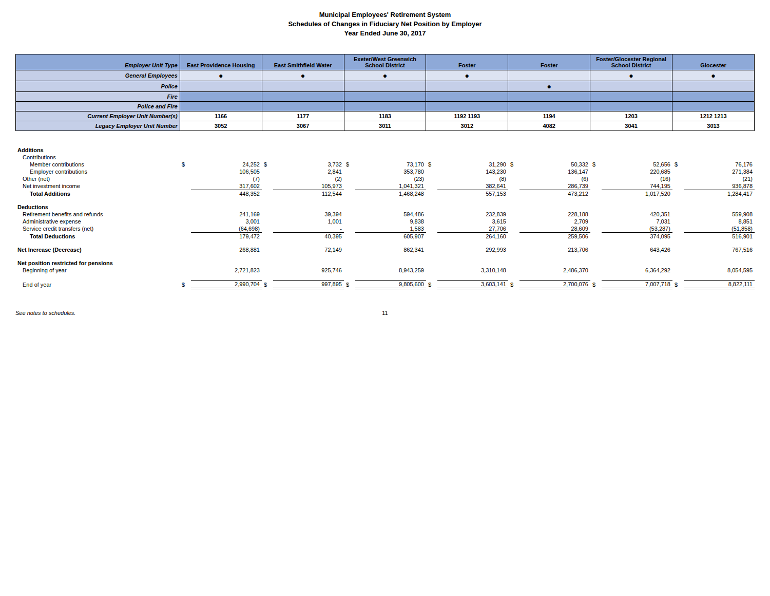Municipal Employees' Retirement System
Schedules of Changes in Fiduciary Net Position by Employer
Year Ended June 30, 2017
| Employer Unit Type | East Providence Housing | East Smithfield Water | Exeter/West Greenwich School District | Foster | Foster | Foster/Glocester Regional School District | Glocester |
| General Employees | ● | ● | ● | ● | | ● | ● |
| Police | | | | | ● | | |
| Fire | | | | | | | |
| Police and Fire | | | | | | | |
| Current Employer Unit Number(s) | 1166 | 1177 | 1183 | 1192 1193 | 1194 | 1203 | 1212 1213 |
| Legacy Employer Unit Number | 3052 | 3067 | 3011 | 3012 | 4082 | 3041 | 3013 |
| Additions | |
| Contributions | |
| Member contributions | $ | 24,252 | $ | 3,732 | $ | 73,170 | $ | 31,290 | $ | 50,332 | $ | 52,656 | $ | 76,176 |
| Employer contributions | | 106,505 | | 2,841 | | 353,780 | | 143,230 | | 136,147 | | 220,685 | | 271,384 |
| Other (net) | | (7) | | (2) | | (23) | | (8) | | (6) | | (16) | | (21) |
| Net investment income | | 317,602 | | 105,973 | | 1,041,321 | | 382,641 | | 286,739 | | 744,195 | | 936,878 |
| Total Additions | | 448,352 | | 112,544 | | 1,468,248 | | 557,153 | | 473,212 | | 1,017,520 | | 1,284,417 |
| Deductions | |
| Retirement benefits and refunds | | 241,169 | | 39,394 | | 594,486 | | 232,839 | | 228,188 | | 420,351 | | 559,908 |
| Administrative expense | | 3,001 | | 1,001 | | 9,838 | | 3,615 | | 2,709 | | 7,031 | | 8,851 |
| Service credit transfers (net) | | (64,698) | | - | | 1,583 | | 27,706 | | 28,609 | | (53,287) | | (51,858) |
| Total Deductions | | 179,472 | | 40,395 | | 605,907 | | 264,160 | | 259,506 | | 374,095 | | 516,901 |
| Net Increase (Decrease) | | 268,881 | | 72,149 | | 862,341 | | 292,993 | | 213,706 | | 643,426 | | 767,516 |
| Net position restricted for pensions | |
| Beginning of year | | 2,721,823 | | 925,746 | | 8,943,259 | | 3,310,148 | | 2,486,370 | | 6,364,292 | | 8,054,595 |
| End of year | $ | 2,990,704 | $ | 997,895 | $ | 9,805,600 | $ | 3,603,141 | $ | 2,700,076 | $ | 7,007,718 | $ | 8,822,111 |
See notes to schedules. 11